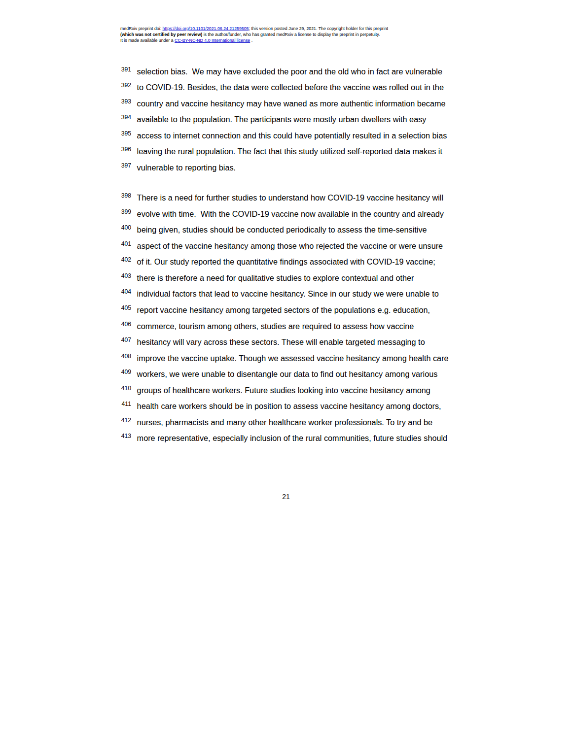medRxiv preprint doi: https://doi.org/10.1101/2021.06.24.21259505; this version posted June 29, 2021. The copyright holder for this preprint
(which was not certified by peer review) is the author/funder, who has granted medRxiv a license to display the preprint in perpetuity.
It is made available under a CC-BY-NC-ND 4.0 International license .
391selection bias. We may have excluded the poor and the old who in fact are vulnerable
392to COVID-19. Besides, the data were collected before the vaccine was rolled out in the
393country and vaccine hesitancy may have waned as more authentic information became
394available to the population. The participants were mostly urban dwellers with easy
395access to internet connection and this could have potentially resulted in a selection bias
396leaving the rural population. The fact that this study utilized self-reported data makes it
397vulnerable to reporting bias.
398 There is a need for further studies to understand how COVID-19 vaccine hesitancy will
399evolve with time. With the COVID-19 vaccine now available in the country and already
400being given, studies should be conducted periodically to assess the time-sensitive
401aspect of the vaccine hesitancy among those who rejected the vaccine or were unsure
402of it. Our study reported the quantitative findings associated with COVID-19 vaccine;
403there is therefore a need for qualitative studies to explore contextual and other
404individual factors that lead to vaccine hesitancy. Since in our study we were unable to
405report vaccine hesitancy among targeted sectors of the populations e.g. education,
406commerce, tourism among others, studies are required to assess how vaccine
407hesitancy will vary across these sectors. These will enable targeted messaging to
408improve the vaccine uptake. Though we assessed vaccine hesitancy among health care
409workers, we were unable to disentangle our data to find out hesitancy among various
410groups of healthcare workers. Future studies looking into vaccine hesitancy among
411health care workers should be in position to assess vaccine hesitancy among doctors,
412nurses, pharmacists and many other healthcare worker professionals. To try and be
413more representative, especially inclusion of the rural communities, future studies should
21